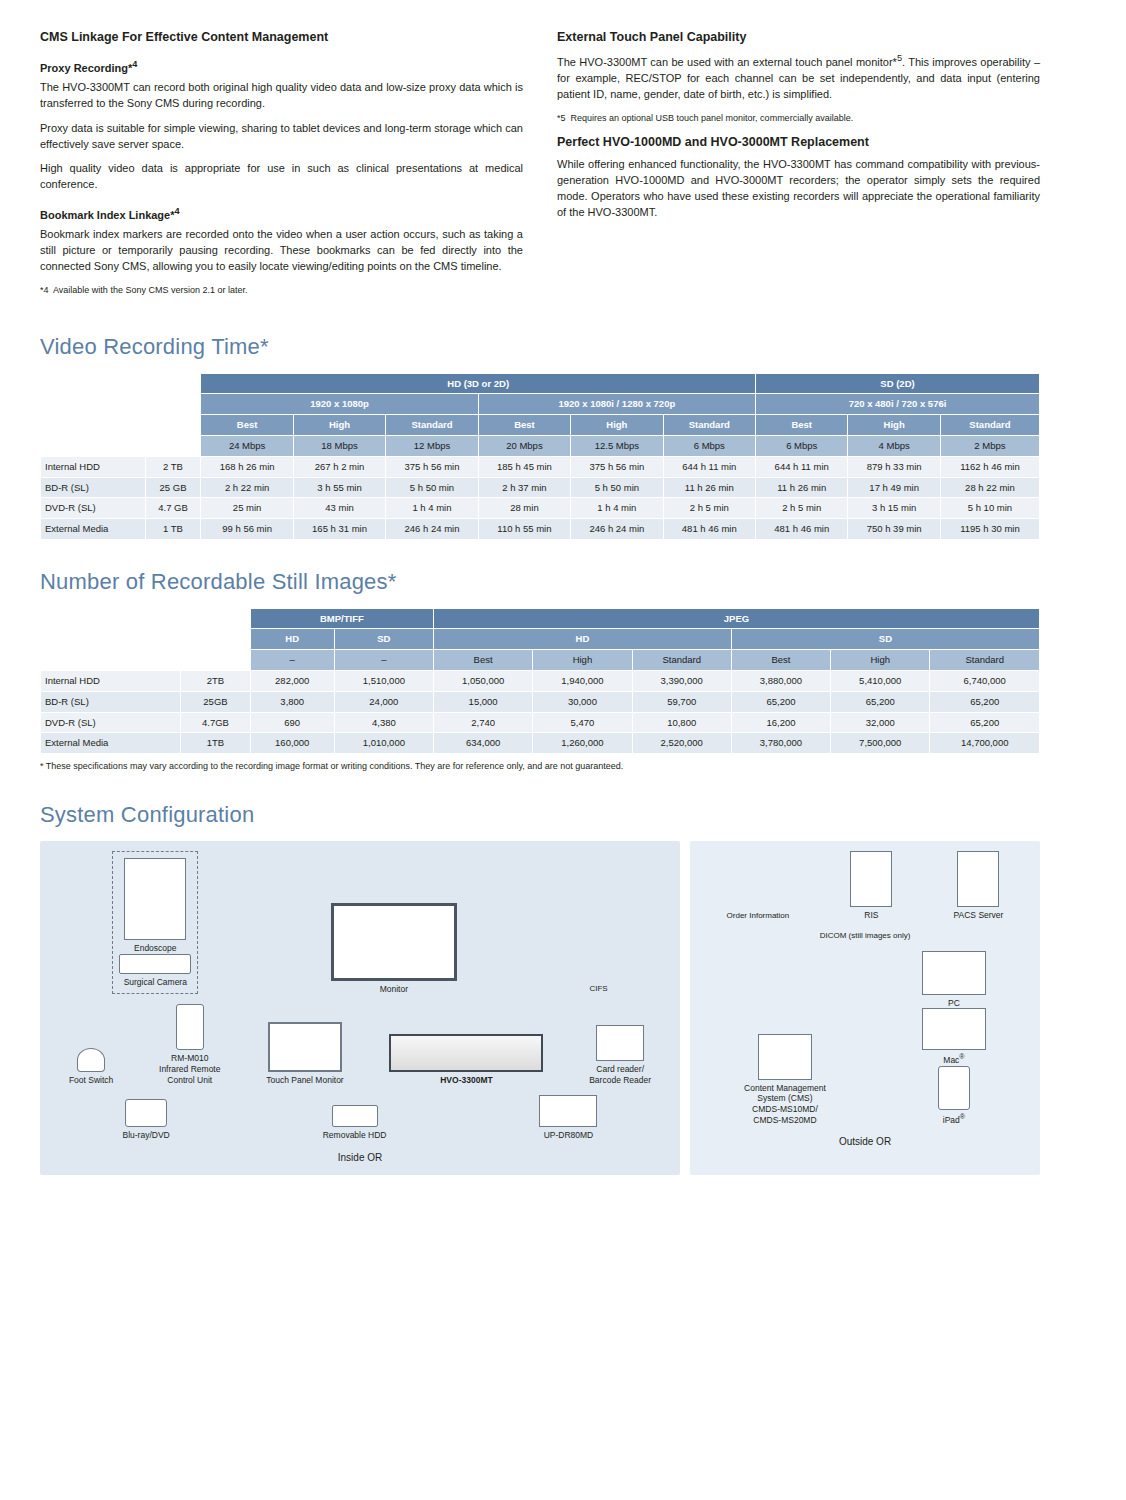CMS Linkage For Effective Content Management
Proxy Recording*4
The HVO-3300MT can record both original high quality video data and low-size proxy data which is transferred to the Sony CMS during recording.
Proxy data is suitable for simple viewing, sharing to tablet devices and long-term storage which can effectively save server space.
High quality video data is appropriate for use in such as clinical presentations at medical conference.
Bookmark Index Linkage*4
Bookmark index markers are recorded onto the video when a user action occurs, such as taking a still picture or temporarily pausing recording. These bookmarks can be fed directly into the connected Sony CMS, allowing you to easily locate viewing/editing points on the CMS timeline.
*4 Available with the Sony CMS version 2.1 or later.
External Touch Panel Capability
The HVO-3300MT can be used with an external touch panel monitor*5. This improves operability – for example, REC/STOP for each channel can be set independently, and data input (entering patient ID, name, gender, date of birth, etc.) is simplified.
*5 Requires an optional USB touch panel monitor, commercially available.
Perfect HVO-1000MD and HVO-3000MT Replacement
While offering enhanced functionality, the HVO-3300MT has command compatibility with previous-generation HVO-1000MD and HVO-3000MT recorders; the operator simply sets the required mode. Operators who have used these existing recorders will appreciate the operational familiarity of the HVO-3300MT.
Video Recording Time*
| | HD (3D or 2D) | SD (2D) |
| --- | --- | --- |
| 1920 x 1080p | 1920 x 1080i / 1280 x 720p | 720 x 480i / 720 x 576i |
| Best | High | Standard | Best | High | Standard | Best | High | Standard |
| | | 24 Mbps | 18 Mbps | 12 Mbps | 20 Mbps | 12.5 Mbps | 6 Mbps | 6 Mbps | 4 Mbps | 2 Mbps |
| Internal HDD | 2 TB | 168 h 26 min | 267 h 2 min | 375 h 56 min | 185 h 45 min | 375 h 56 min | 644 h 11 min | 644 h 11 min | 879 h 33 min | 1162 h 46 min |
| BD-R (SL) | 25 GB | 2 h 22 min | 3 h 55 min | 5 h 50 min | 2 h 37 min | 5 h 50 min | 11 h 26 min | 11 h 26 min | 17 h 49 min | 28 h 22 min |
| DVD-R (SL) | 4.7 GB | 25 min | 43 min | 1 h 4 min | 28 min | 1 h 4 min | 2 h 5 min | 2 h 5 min | 3 h 15 min | 5 h 10 min |
| External Media | 1 TB | 99 h 56 min | 165 h 31 min | 246 h 24 min | 110 h 55 min | 246 h 24 min | 481 h 46 min | 481 h 46 min | 750 h 39 min | 1195 h 30 min |
Number of Recordable Still Images*
| | BMP/TIFF | JPEG |
| --- | --- | --- |
| HD | SD | HD | SD |
| | | – | – | Best | High | Standard | Best | High | Standard |
| Internal HDD | 2TB | 282,000 | 1,510,000 | 1,050,000 | 1,940,000 | 3,390,000 | 3,880,000 | 5,410,000 | 6,740,000 |
| BD-R (SL) | 25GB | 3,800 | 24,000 | 15,000 | 30,000 | 59,700 | 65,200 | 65,200 | 65,200 |
| DVD-R (SL) | 4.7GB | 690 | 4,380 | 2,740 | 5,470 | 10,800 | 16,200 | 32,000 | 65,200 |
| External Media | 1TB | 160,000 | 1,010,000 | 634,000 | 1,260,000 | 2,520,000 | 3,780,000 | 7,500,000 | 14,700,000 |
* These specifications may vary according to the recording image format or writing conditions. They are for reference only, and are not guaranteed.
System Configuration
Endoscope
Surgical Camera
Monitor
CIFS
Foot Switch
RM-M010
Infrared Remote
Control Unit
Touch Panel Monitor
HVO-3300MT
Card reader/
Barcode Reader
Blu-ray/DVD
Removable HDD
UP-DR80MD
Inside OR
Order Information
RIS
PACS Server
DICOM (still images only)
Content Management
System (CMS)
CMDS-MS10MD/
CMDS-MS20MD
PC
Mac®
iPad®
Outside OR